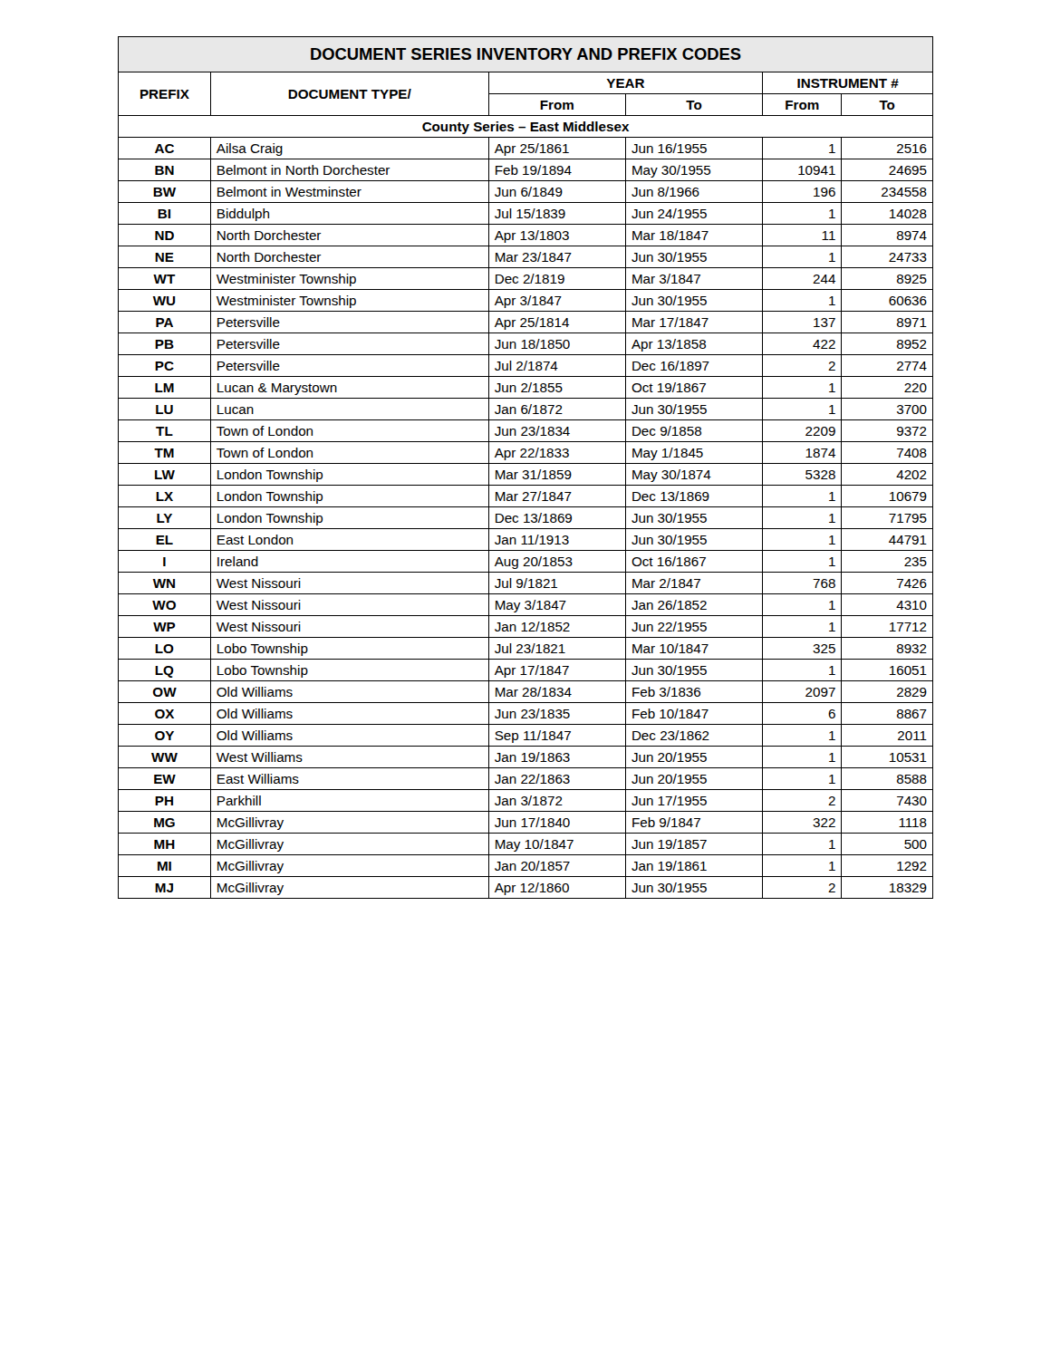DOCUMENT SERIES INVENTORY AND PREFIX CODES
| PREFIX | DOCUMENT TYPE/ | YEAR | INSTRUMENT # |
| --- | --- | --- | --- |
| From | To | From | To |
| County Series – East Middlesex |
| AC | Ailsa Craig | Apr 25/1861 | Jun 16/1955 | 1 | 2516 |
| BN | Belmont in North Dorchester | Feb 19/1894 | May 30/1955 | 10941 | 24695 |
| BW | Belmont in Westminster | Jun 6/1849 | Jun 8/1966 | 196 | 234558 |
| BI | Biddulph | Jul 15/1839 | Jun 24/1955 | 1 | 14028 |
| ND | North Dorchester | Apr 13/1803 | Mar 18/1847 | 11 | 8974 |
| NE | North Dorchester | Mar 23/1847 | Jun 30/1955 | 1 | 24733 |
| WT | Westminister Township | Dec 2/1819 | Mar 3/1847 | 244 | 8925 |
| WU | Westminister Township | Apr 3/1847 | Jun 30/1955 | 1 | 60636 |
| PA | Petersville | Apr 25/1814 | Mar 17/1847 | 137 | 8971 |
| PB | Petersville | Jun 18/1850 | Apr 13/1858 | 422 | 8952 |
| PC | Petersville | Jul 2/1874 | Dec 16/1897 | 2 | 2774 |
| LM | Lucan & Marystown | Jun 2/1855 | Oct 19/1867 | 1 | 220 |
| LU | Lucan | Jan 6/1872 | Jun 30/1955 | 1 | 3700 |
| TL | Town of London | Jun 23/1834 | Dec 9/1858 | 2209 | 9372 |
| TM | Town of London | Apr 22/1833 | May 1/1845 | 1874 | 7408 |
| LW | London Township | Mar 31/1859 | May 30/1874 | 5328 | 4202 |
| LX | London Township | Mar 27/1847 | Dec 13/1869 | 1 | 10679 |
| LY | London Township | Dec 13/1869 | Jun 30/1955 | 1 | 71795 |
| EL | East London | Jan 11/1913 | Jun 30/1955 | 1 | 44791 |
| I | Ireland | Aug 20/1853 | Oct 16/1867 | 1 | 235 |
| WN | West Nissouri | Jul 9/1821 | Mar 2/1847 | 768 | 7426 |
| WO | West Nissouri | May 3/1847 | Jan 26/1852 | 1 | 4310 |
| WP | West Nissouri | Jan 12/1852 | Jun 22/1955 | 1 | 17712 |
| LO | Lobo Township | Jul 23/1821 | Mar 10/1847 | 325 | 8932 |
| LQ | Lobo Township | Apr 17/1847 | Jun 30/1955 | 1 | 16051 |
| OW | Old Williams | Mar 28/1834 | Feb 3/1836 | 2097 | 2829 |
| OX | Old Williams | Jun 23/1835 | Feb 10/1847 | 6 | 8867 |
| OY | Old Williams | Sep 11/1847 | Dec 23/1862 | 1 | 2011 |
| WW | West Williams | Jan 19/1863 | Jun 20/1955 | 1 | 10531 |
| EW | East Williams | Jan 22/1863 | Jun 20/1955 | 1 | 8588 |
| PH | Parkhill | Jan 3/1872 | Jun 17/1955 | 2 | 7430 |
| MG | McGillivray | Jun 17/1840 | Feb 9/1847 | 322 | 1118 |
| MH | McGillivray | May 10/1847 | Jun 19/1857 | 1 | 500 |
| MI | McGillivray | Jan 20/1857 | Jan 19/1861 | 1 | 1292 |
| MJ | McGillivray | Apr 12/1860 | Jun 30/1955 | 2 | 18329 |